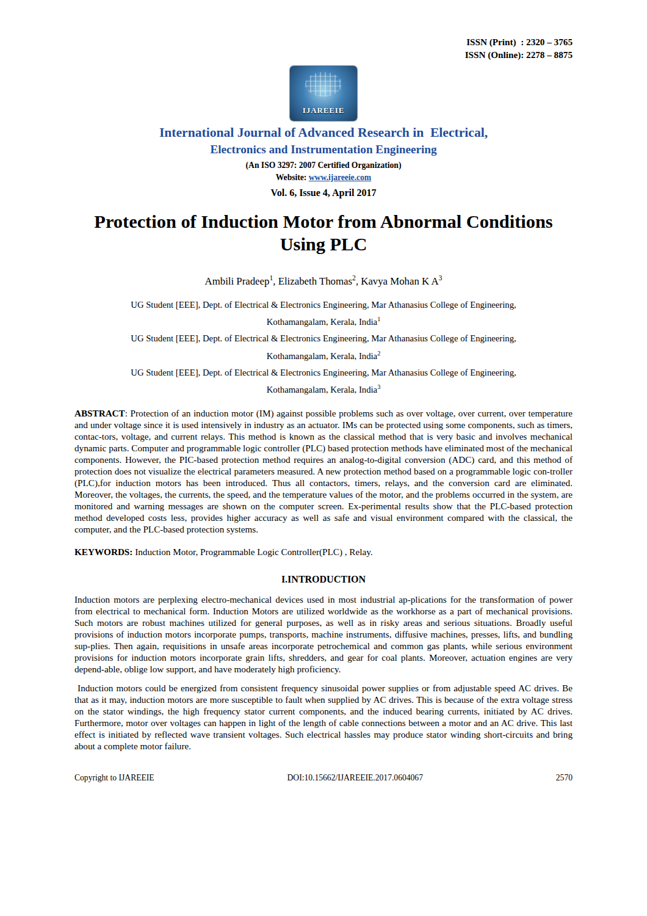ISSN (Print) : 2320 – 3765
ISSN (Online): 2278 – 8875
International Journal of Advanced Research in Electrical,
Electronics and Instrumentation Engineering
(An ISO 3297: 2007 Certified Organization)
Website: www.ijareeie.com
Vol. 6, Issue 4, April 2017
Protection of Induction Motor from Abnormal Conditions Using PLC
Ambili Pradeep1, Elizabeth Thomas2, Kavya Mohan K A3
UG Student [EEE], Dept. of Electrical & Electronics Engineering, Mar Athanasius College of Engineering,
Kothamangalam, Kerala, India1
UG Student [EEE], Dept. of Electrical & Electronics Engineering, Mar Athanasius College of Engineering,
Kothamangalam, Kerala, India2
UG Student [EEE], Dept. of Electrical & Electronics Engineering, Mar Athanasius College of Engineering,
Kothamangalam, Kerala, India3
ABSTRACT: Protection of an induction motor (IM) against possible problems such as over voltage, over current, over temperature and under voltage since it is used intensively in industry as an actuator. IMs can be protected using some components, such as timers, contac-tors, voltage, and current relays. This method is known as the classical method that is very basic and involves mechanical dynamic parts. Computer and programmable logic controller (PLC) based protection methods have eliminated most of the mechanical components. However, the PIC-based protection method requires an analog-to-digital conversion (ADC) card, and this method of protection does not visualize the electrical parameters measured. A new protection method based on a programmable logic con-troller (PLC),for induction motors has been introduced. Thus all contactors, timers, relays, and the conversion card are eliminated. Moreover, the voltages, the currents, the speed, and the temperature values of the motor, and the problems occurred in the system, are monitored and warning messages are shown on the computer screen. Ex-perimental results show that the PLC-based protection method developed costs less, provides higher accuracy as well as safe and visual environment compared with the classical, the computer, and the PLC-based protection systems.
KEYWORDS: Induction Motor, Programmable Logic Controller(PLC) , Relay.
I.INTRODUCTION
Induction motors are perplexing electro-mechanical devices used in most industrial ap-plications for the transformation of power from electrical to mechanical form. Induction Motors are utilized worldwide as the workhorse as a part of mechanical provisions. Such motors are robust machines utilized for general purposes, as well as in risky areas and serious situations. Broadly useful provisions of induction motors incorporate pumps, transports, machine instruments, diffusive machines, presses, lifts, and bundling sup-plies. Then again, requisitions in unsafe areas incorporate petrochemical and common gas plants, while serious environment provisions for induction motors incorporate grain lifts, shredders, and gear for coal plants. Moreover, actuation engines are very depend-able, oblige low support, and have moderately high proficiency.
Induction motors could be energized from consistent frequency sinusoidal power supplies or from adjustable speed AC drives. Be that as it may, induction motors are more susceptible to fault when supplied by AC drives. This is because of the extra voltage stress on the stator windings, the high frequency stator current components, and the induced bearing currents, initiated by AC drives. Furthermore, motor over voltages can happen in light of the length of cable connections between a motor and an AC drive. This last effect is initiated by reflected wave transient voltages. Such electrical hassles may produce stator winding short-circuits and bring about a complete motor failure.
Copyright to IJAREEIE DOI:10.15662/IJAREEIE.2017.0604067 2570